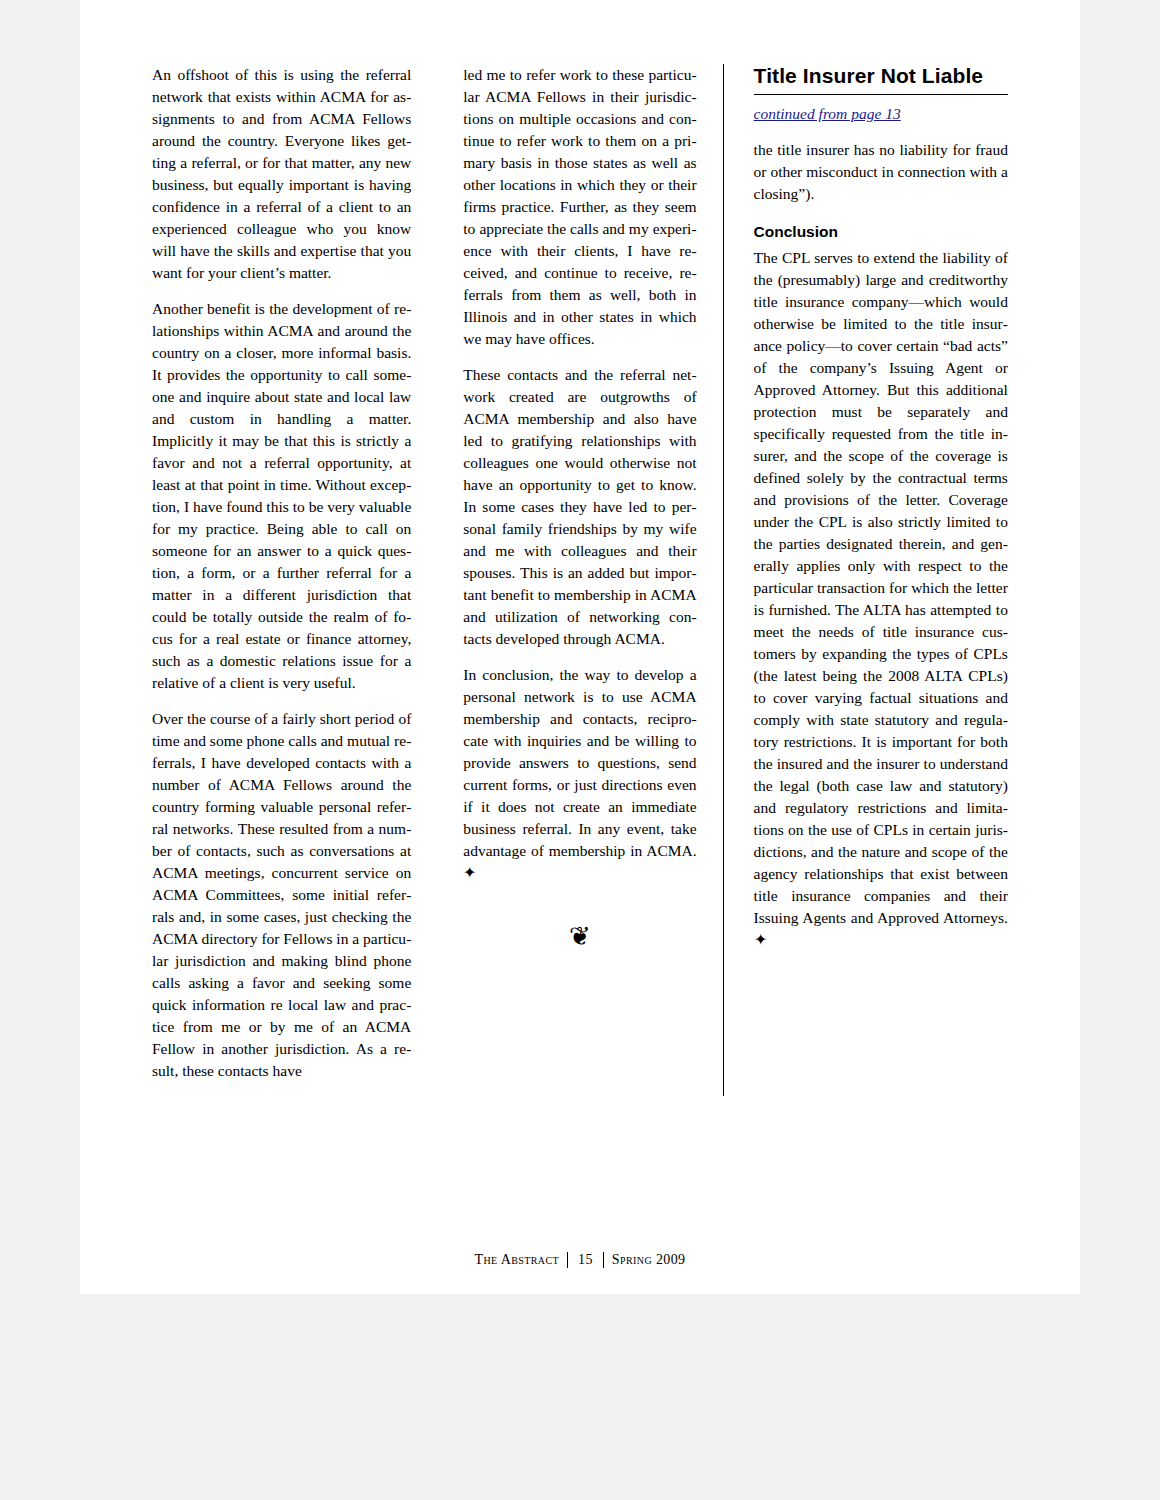An offshoot of this is using the referral network that exists within ACMA for assignments to and from ACMA Fellows around the country. Everyone likes getting a referral, or for that matter, any new business, but equally important is having confidence in a referral of a client to an experienced colleague who you know will have the skills and expertise that you want for your client’s matter.
Another benefit is the development of relationships within ACMA and around the country on a closer, more informal basis. It provides the opportunity to call someone and inquire about state and local law and custom in handling a matter. Implicitly it may be that this is strictly a favor and not a referral opportunity, at least at that point in time. Without exception, I have found this to be very valuable for my practice. Being able to call on someone for an answer to a quick question, a form, or a further referral for a matter in a different jurisdiction that could be totally outside the realm of focus for a real estate or finance attorney, such as a domestic relations issue for a relative of a client is very useful.
Over the course of a fairly short period of time and some phone calls and mutual referrals, I have developed contacts with a number of ACMA Fellows around the country forming valuable personal referral networks. These resulted from a number of contacts, such as conversations at ACMA meetings, concurrent service on ACMA Committees, some initial referrals and, in some cases, just checking the ACMA directory for Fellows in a particular jurisdiction and making blind phone calls asking a favor and seeking some quick information re local law and practice from me or by me of an ACMA Fellow in another jurisdiction. As a result, these contacts have
led me to refer work to these particular ACMA Fellows in their jurisdictions on multiple occasions and continue to refer work to them on a primary basis in those states as well as other locations in which they or their firms practice. Further, as they seem to appreciate the calls and my experience with their clients, I have received, and continue to receive, referrals from them as well, both in Illinois and in other states in which we may have offices.
These contacts and the referral network created are outgrowths of ACMA membership and also have led to gratifying relationships with colleagues one would otherwise not have an opportunity to get to know. In some cases they have led to personal family friendships by my wife and me with colleagues and their spouses. This is an added but important benefit to membership in ACMA and utilization of networking contacts developed through ACMA.
In conclusion, the way to develop a personal network is to use ACMA membership and contacts, reciprocate with inquiries and be willing to provide answers to questions, send current forms, or just directions even if it does not create an immediate business referral. In any event, take advantage of membership in ACMA. ✦
❦
Title Insurer Not Liable
continued from page 13
the title insurer has no liability for fraud or other misconduct in connection with a closing”).
Conclusion
The CPL serves to extend the liability of the (presumably) large and creditworthy title insurance company—which would otherwise be limited to the title insurance policy—to cover certain “bad acts” of the company’s Issuing Agent or Approved Attorney. But this additional protection must be separately and specifically requested from the title insurer, and the scope of the coverage is defined solely by the contractual terms and provisions of the letter. Coverage under the CPL is also strictly limited to the parties designated therein, and generally applies only with respect to the particular transaction for which the letter is furnished. The ALTA has attempted to meet the needs of title insurance customers by expanding the types of CPLs (the latest being the 2008 ALTA CPLs) to cover varying factual situations and comply with state statutory and regulatory restrictions. It is important for both the insured and the insurer to understand the legal (both case law and statutory) and regulatory restrictions and limitations on the use of CPLs in certain jurisdictions, and the nature and scope of the agency relationships that exist between title insurance companies and their Issuing Agents and Approved Attorneys. ✦
The Abstract 15 Spring 2009